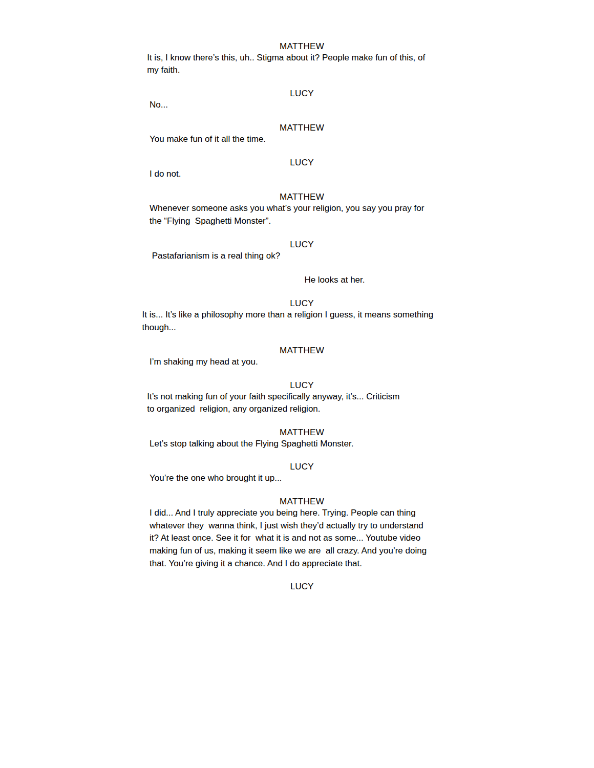MATTHEW
It is, I know there’s this, uh.. Stigma about it? People make fun of this, of my faith.
LUCY
No...
MATTHEW
You make fun of it all the time.
LUCY
I do not.
MATTHEW
Whenever someone asks you what’s your religion, you say you pray for the “Flying Spaghetti Monster”.
LUCY
Pastafarianism is a real thing ok?
He looks at her.
LUCY
It is... It’s like a philosophy more than a religion I guess, it means something though...
MATTHEW
I’m shaking my head at you.
LUCY
It’s not making fun of your faith specifically anyway, it’s... Criticism to organized religion, any organized religion.
MATTHEW
Let’s stop talking about the Flying Spaghetti Monster.
LUCY
You’re the one who brought it up...
MATTHEW
I did... And I truly appreciate you being here. Trying. People can thing whatever they wanna think, I just wish they’d actually try to understand it? At least once. See it for what it is and not as some... Youtube video making fun of us, making it seem like we are all crazy. And you’re doing that. You’re giving it a chance. And I do appreciate that.
LUCY